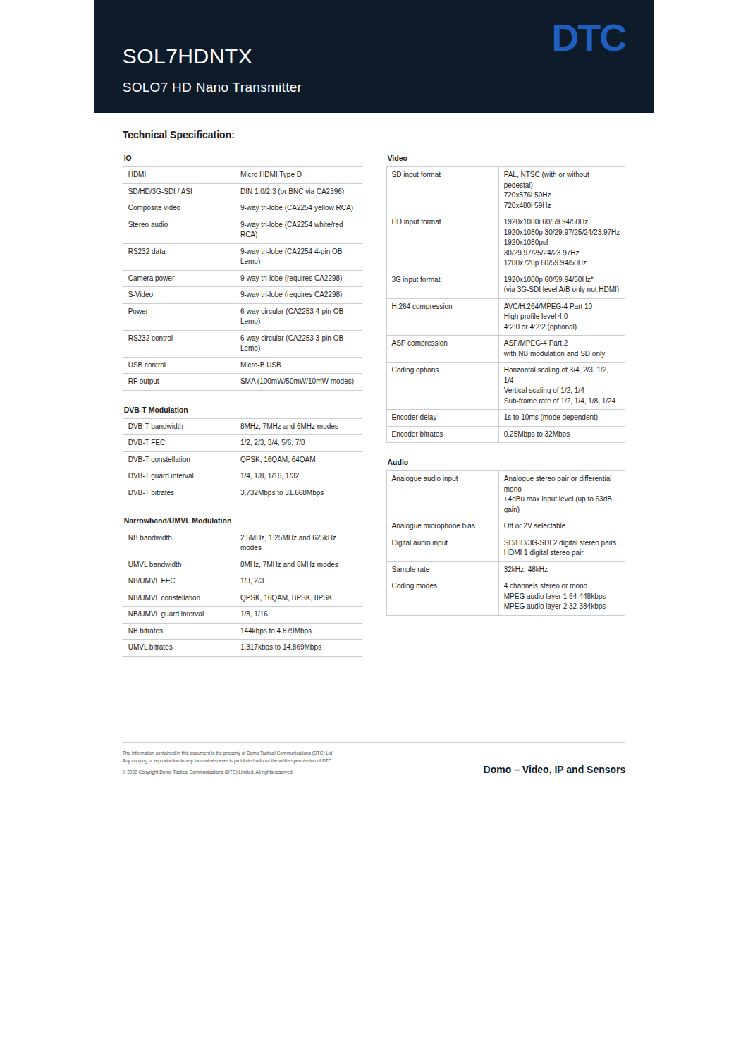DTC
SOL7HDNTX
SOLO7 HD Nano Transmitter
Technical Specification:
IO
| HDMI | Micro HDMI Type D |
| SD/HD/3G-SDI / ASI | DIN 1.0/2.3 (or BNC via CA2396) |
| Composite video | 9-way tri-lobe (CA2254 yellow RCA) |
| Stereo audio | 9-way tri-lobe (CA2254 white/red RCA) |
| RS232 data | 9-way tri-lobe (CA2254 4-pin OB Lemo) |
| Camera power | 9-way tri-lobe (requires CA2298) |
| S-Video | 9-way tri-lobe (requires CA2298) |
| Power | 6-way circular (CA2253 4-pin OB Lemo) |
| RS232 control | 6-way circular (CA2253 3-pin OB Lemo) |
| USB control | Micro-B USB |
| RF output | SMA (100mW/50mW/10mW modes) |
DVB-T Modulation
| DVB-T bandwidth | 8MHz, 7MHz and 6MHz modes |
| DVB-T FEC | 1/2, 2/3, 3/4, 5/6, 7/8 |
| DVB-T constellation | QPSK, 16QAM, 64QAM |
| DVB-T guard interval | 1/4, 1/8, 1/16, 1/32 |
| DVB-T bitrates | 3.732Mbps to 31.668Mbps |
Narrowband/UMVL Modulation
| NB bandwidth | 2.5MHz, 1.25MHz and 625kHz modes |
| UMVL bandwidth | 8MHz, 7MHz and 6MHz modes |
| NB/UMVL FEC | 1/3, 2/3 |
| NB/UMVL constellation | QPSK, 16QAM, BPSK, 8PSK |
| NB/UMVL guard interval | 1/8, 1/16 |
| NB bitrates | 144kbps to 4.879Mbps |
| UMVL bitrates | 1.317kbps to 14.869Mbps |
Video
| SD input format | PAL, NTSC (with or without pedestal) 720x576i 50Hz 720x480i 59Hz |
| HD input format | 1920x1080i 60/59.94/50Hz 1920x1080p 30/29.97/25/24/23.97Hz 1920x1080psf 30/29.97/25/24/23.97Hz 1280x720p 60/59.94/50Hz |
| 3G input format | 1920x1080p 60/59.94/50Hz* (via 3G-SDI level A/B only not HDMI) |
| H.264 compression | AVC/H.264/MPEG-4 Part 10 High profile level 4.0 4:2:0 or 4:2:2 (optional) |
| ASP compression | ASP/MPEG-4 Part 2 with NB modulation and SD only |
| Coding options | Horizontal scaling of 3/4, 2/3, 1/2, 1/4 Vertical scaling of 1/2, 1/4 Sub-frame rate of 1/2, 1/4, 1/8, 1/24 |
| Encoder delay | 1s to 10ms (mode dependent) |
| Encoder bitrates | 0.25Mbps to 32Mbps |
Audio
| Analogue audio input | Analogue stereo pair or differential mono +4dBu max input level (up to 63dB gain) |
| Analogue microphone bias | Off or 2V selectable |
| Digital audio input | SD/HD/3G-SDI 2 digital stereo pairs HDMI 1 digital stereo pair |
| Sample rate | 32kHz, 48kHz |
| Coding modes | 4 channels stereo or mono MPEG audio layer 1 64-448kbps MPEG audio layer 2 32-384kbps |
The information contained in this document is the property of Domo Tactical Communications (DTC) Ltd.
Any copying or reproduction in any form whatsoever is prohibited without the written permission of DTC.
© 2022 Copyright Domo Tactical Communications (DTC) Limited. All rights reserved.
Domo – Video, IP and Sensors